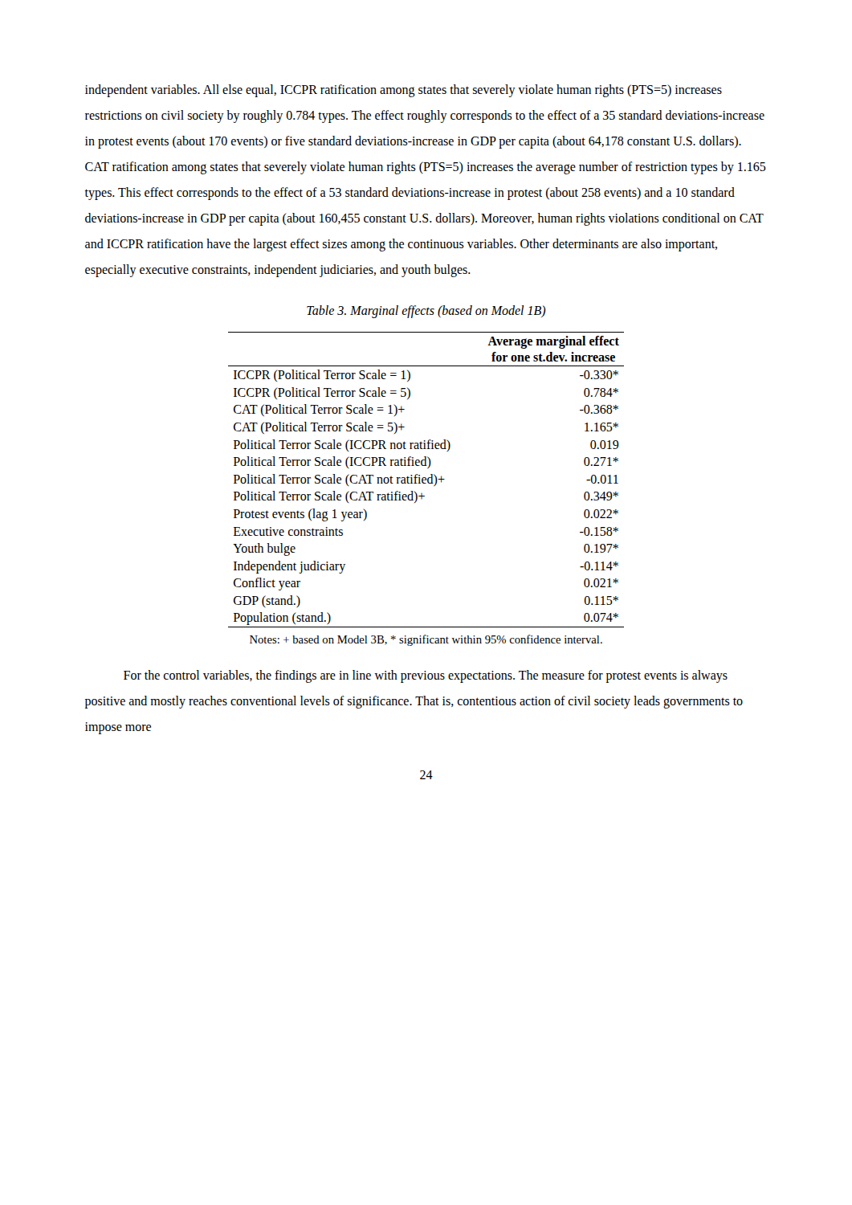independent variables. All else equal, ICCPR ratification among states that severely violate human rights (PTS=5) increases restrictions on civil society by roughly 0.784 types. The effect roughly corresponds to the effect of a 35 standard deviations-increase in protest events (about 170 events) or five standard deviations-increase in GDP per capita (about 64,178 constant U.S. dollars). CAT ratification among states that severely violate human rights (PTS=5) increases the average number of restriction types by 1.165 types. This effect corresponds to the effect of a 53 standard deviations-increase in protest (about 258 events) and a 10 standard deviations-increase in GDP per capita (about 160,455 constant U.S. dollars). Moreover, human rights violations conditional on CAT and ICCPR ratification have the largest effect sizes among the continuous variables. Other determinants are also important, especially executive constraints, independent judiciaries, and youth bulges.
Table 3. Marginal effects (based on Model 1B)
| | Average marginal effect for one st.dev. increase |
| --- | --- |
| ICCPR (Political Terror Scale = 1) | -0.330* |
| ICCPR (Political Terror Scale = 5) | 0.784* |
| CAT (Political Terror Scale = 1)+ | -0.368* |
| CAT (Political Terror Scale = 5)+ | 1.165* |
| Political Terror Scale (ICCPR not ratified) | 0.019 |
| Political Terror Scale (ICCPR ratified) | 0.271* |
| Political Terror Scale (CAT not ratified)+ | -0.011 |
| Political Terror Scale (CAT ratified)+ | 0.349* |
| Protest events (lag 1 year) | 0.022* |
| Executive constraints | -0.158* |
| Youth bulge | 0.197* |
| Independent judiciary | -0.114* |
| Conflict year | 0.021* |
| GDP (stand.) | 0.115* |
| Population (stand.) | 0.074* |
Notes: + based on Model 3B, * significant within 95% confidence interval.
For the control variables, the findings are in line with previous expectations. The measure for protest events is always positive and mostly reaches conventional levels of significance. That is, contentious action of civil society leads governments to impose more
24